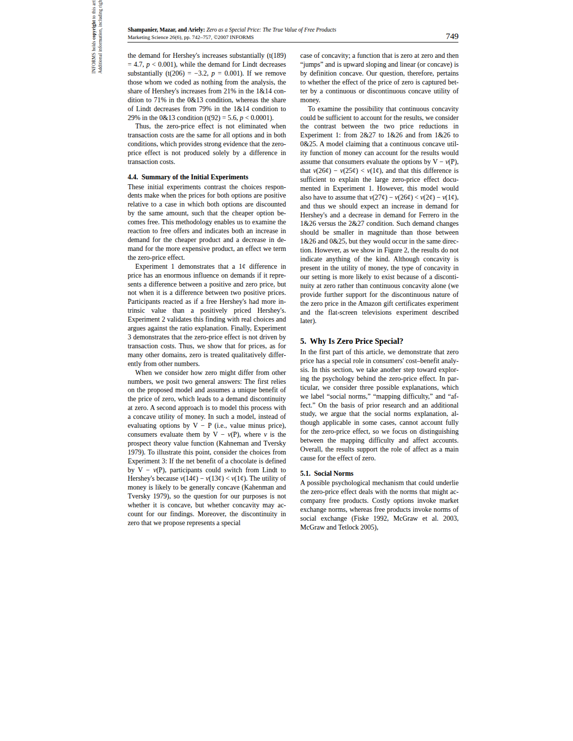INFORMS holds copyright to this article and distributed this copy as a courtesy to the author(s). Additional information, including rights and permission policies, is available at http://journals.informs.org/.
Shampanier, Mazar, and Ariely: Zero as a Special Price: The True Value of Free Products
Marketing Science 26(6), pp. 742–757, ©2007 INFORMS
749
the demand for Hershey's increases substantially (t(189) = 4.7, p < 0.001), while the demand for Lindt decreases substantially (t(206) = −3.2, p = 0.001). If we remove those whom we coded as nothing from the analysis, the share of Hershey's increases from 21% in the 1&14 condition to 71% in the 0&13 condition, whereas the share of Lindt decreases from 79% in the 1&14 condition to 29% in the 0&13 condition (t(92) = 5.6, p < 0.0001).
Thus, the zero-price effect is not eliminated when transaction costs are the same for all options and in both conditions, which provides strong evidence that the zero-price effect is not produced solely by a difference in transaction costs.
4.4. Summary of the Initial Experiments
These initial experiments contrast the choices respondents make when the prices for both options are positive relative to a case in which both options are discounted by the same amount, such that the cheaper option becomes free. This methodology enables us to examine the reaction to free offers and indicates both an increase in demand for the cheaper product and a decrease in demand for the more expensive product, an effect we term the zero-price effect.
Experiment 1 demonstrates that a 1¢ difference in price has an enormous influence on demands if it represents a difference between a positive and zero price, but not when it is a difference between two positive prices. Participants reacted as if a free Hershey's had more intrinsic value than a positively priced Hershey's. Experiment 2 validates this finding with real choices and argues against the ratio explanation. Finally, Experiment 3 demonstrates that the zero-price effect is not driven by transaction costs. Thus, we show that for prices, as for many other domains, zero is treated qualitatively differently from other numbers.
When we consider how zero might differ from other numbers, we posit two general answers: The first relies on the proposed model and assumes a unique benefit of the price of zero, which leads to a demand discontinuity at zero. A second approach is to model this process with a concave utility of money. In such a model, instead of evaluating options by V − P (i.e., value minus price), consumers evaluate them by V − v(P), where v is the prospect theory value function (Kahneman and Tversky 1979). To illustrate this point, consider the choices from Experiment 3: If the net benefit of a chocolate is defined by V − v(P), participants could switch from Lindt to Hershey's because v(14¢) − v(13¢) < v(1¢). The utility of money is likely to be generally concave (Kahenman and Tversky 1979), so the question for our purposes is not whether it is concave, but whether concavity may account for our findings. Moreover, the discontinuity in zero that we propose represents a special
case of concavity; a function that is zero at zero and then “jumps” and is upward sloping and linear (or concave) is by definition concave. Our question, therefore, pertains to whether the effect of the price of zero is captured better by a continuous or discontinuous concave utility of money.
To examine the possibility that continuous concavity could be sufficient to account for the results, we consider the contrast between the two price reductions in Experiment 1: from 2&27 to 1&26 and from 1&26 to 0&25. A model claiming that a continuous concave utility function of money can account for the results would assume that consumers evaluate the options by V − v(P), that v(26¢) − v(25¢) < v(1¢), and that this difference is sufficient to explain the large zero-price effect documented in Experiment 1. However, this model would also have to assume that v(27¢) − v(26¢) < v(2¢) − v(1¢), and thus we should expect an increase in demand for Hershey's and a decrease in demand for Ferrero in the 1&26 versus the 2&27 condition. Such demand changes should be smaller in magnitude than those between 1&26 and 0&25, but they would occur in the same direction. However, as we show in Figure 2, the results do not indicate anything of the kind. Although concavity is present in the utility of money, the type of concavity in our setting is more likely to exist because of a discontinuity at zero rather than continuous concavity alone (we provide further support for the discontinuous nature of the zero price in the Amazon gift certificates experiment and the flat-screen televisions experiment described later).
5. Why Is Zero Price Special?
In the first part of this article, we demonstrate that zero price has a special role in consumers' cost–benefit analysis. In this section, we take another step toward exploring the psychology behind the zero-price effect. In particular, we consider three possible explanations, which we label “social norms,” “mapping difficulty,” and “affect.” On the basis of prior research and an additional study, we argue that the social norms explanation, although applicable in some cases, cannot account fully for the zero-price effect, so we focus on distinguishing between the mapping difficulty and affect accounts. Overall, the results support the role of affect as a main cause for the effect of zero.
5.1. Social Norms
A possible psychological mechanism that could underlie the zero-price effect deals with the norms that might accompany free products. Costly options invoke market exchange norms, whereas free products invoke norms of social exchange (Fiske 1992, McGraw et al. 2003, McGraw and Tetlock 2005),